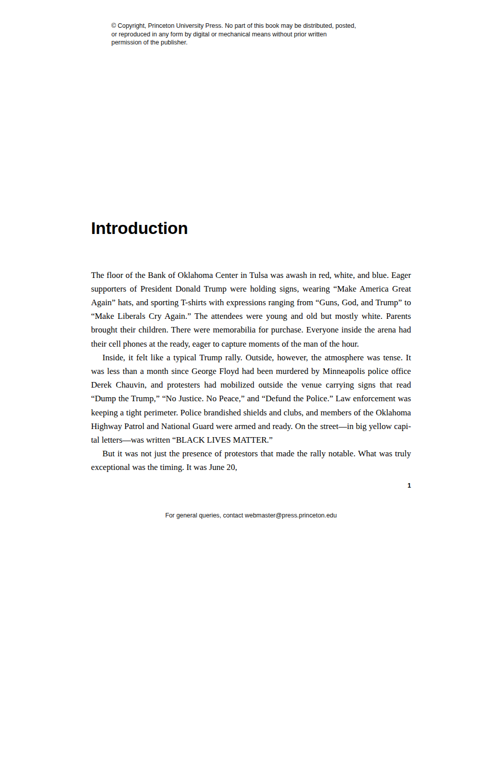© Copyright, Princeton University Press. No part of this book may be distributed, posted, or reproduced in any form by digital or mechanical means without prior written permission of the publisher.
Introduction
The floor of the Bank of Oklahoma Center in Tulsa was awash in red, white, and blue. Eager supporters of President Donald Trump were holding signs, wearing “Make America Great Again” hats, and sporting T-shirts with expressions ranging from “Guns, God, and Trump” to “Make Liberals Cry Again.” The attendees were young and old but mostly white. Parents brought their children. There were memorabilia for purchase. Everyone inside the arena had their cell phones at the ready, eager to capture moments of the man of the hour.
Inside, it felt like a typical Trump rally. Outside, however, the atmosphere was tense. It was less than a month since George Floyd had been murdered by Minneapolis police office Derek Chauvin, and protesters had mobilized outside the venue carrying signs that read “Dump the Trump,” “No Justice. No Peace,” and “Defund the Police.” Law enforcement was keeping a tight perimeter. Police brandished shields and clubs, and members of the Oklahoma Highway Patrol and National Guard were armed and ready. On the street—in big yellow capital letters—was written “BLACK LIVES MATTER.”
But it was not just the presence of protestors that made the rally notable. What was truly exceptional was the timing. It was June 20,
1
For general queries, contact webmaster@press.princeton.edu